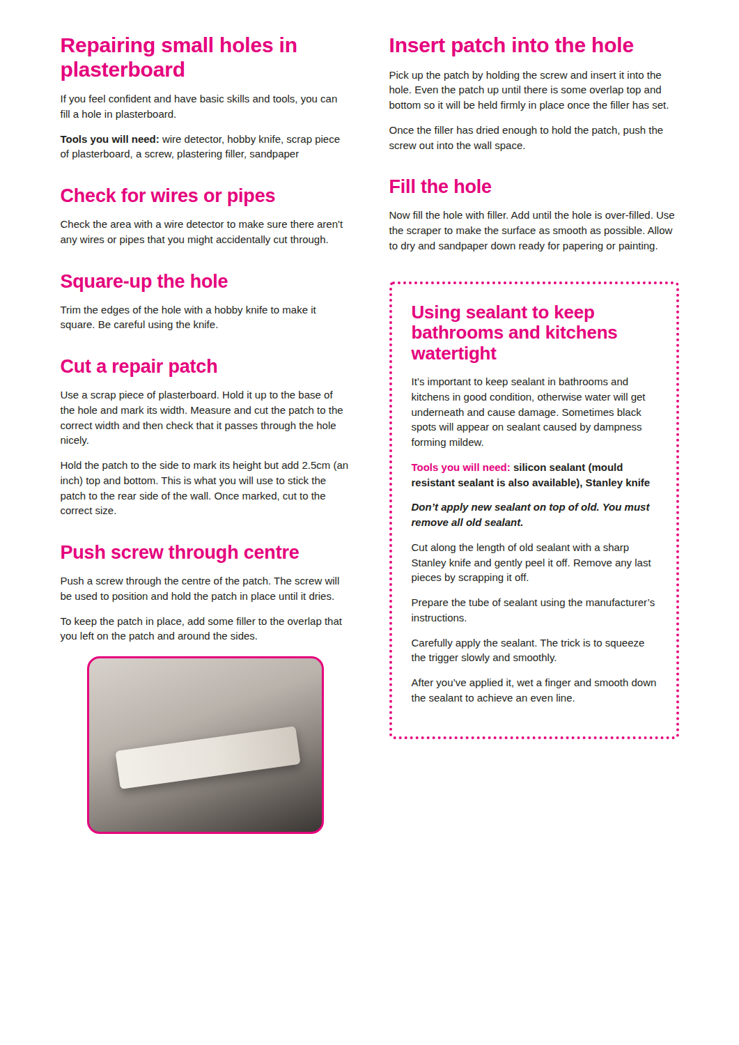Repairing small holes in plasterboard
If you feel confident and have basic skills and tools, you can fill a hole in plasterboard.
Tools you will need: wire detector, hobby knife, scrap piece of plasterboard, a screw, plastering filler, sandpaper
Check for wires or pipes
Check the area with a wire detector to make sure there aren't any wires or pipes that you might accidentally cut through.
Square-up the hole
Trim the edges of the hole with a hobby knife to make it square. Be careful using the knife.
Cut a repair patch
Use a scrap piece of plasterboard. Hold it up to the base of the hole and mark its width. Measure and cut the patch to the correct width and then check that it passes through the hole nicely.
Hold the patch to the side to mark its height but add 2.5cm (an inch) top and bottom. This is what you will use to stick the patch to the rear side of the wall. Once marked, cut to the correct size.
Push screw through centre
Push a screw through the centre of the patch. The screw will be used to position and hold the patch in place until it dries.
To keep the patch in place, add some filler to the overlap that you left on the patch and around the sides.
Insert patch into the hole
Pick up the patch by holding the screw and insert it into the hole. Even the patch up until there is some overlap top and bottom so it will be held firmly in place once the filler has set.
Once the filler has dried enough to hold the patch, push the screw out into the wall space.
Fill the hole
Now fill the hole with filler. Add until the hole is over-filled. Use the scraper to make the surface as smooth as possible. Allow to dry and sandpaper down ready for papering or painting.
Using sealant to keep bathrooms and kitchens watertight
It’s important to keep sealant in bathrooms and kitchens in good condition, otherwise water will get underneath and cause damage. Sometimes black spots will appear on sealant caused by dampness forming mildew.
Tools you will need: silicon sealant (mould resistant sealant is also available), Stanley knife
Don’t apply new sealant on top of old. You must remove all old sealant.
Cut along the length of old sealant with a sharp Stanley knife and gently peel it off. Remove any last pieces by scrapping it off.
Prepare the tube of sealant using the manufacturer’s instructions.
Carefully apply the sealant. The trick is to squeeze the trigger slowly and smoothly.
After you’ve applied it, wet a finger and smooth down the sealant to achieve an even line.